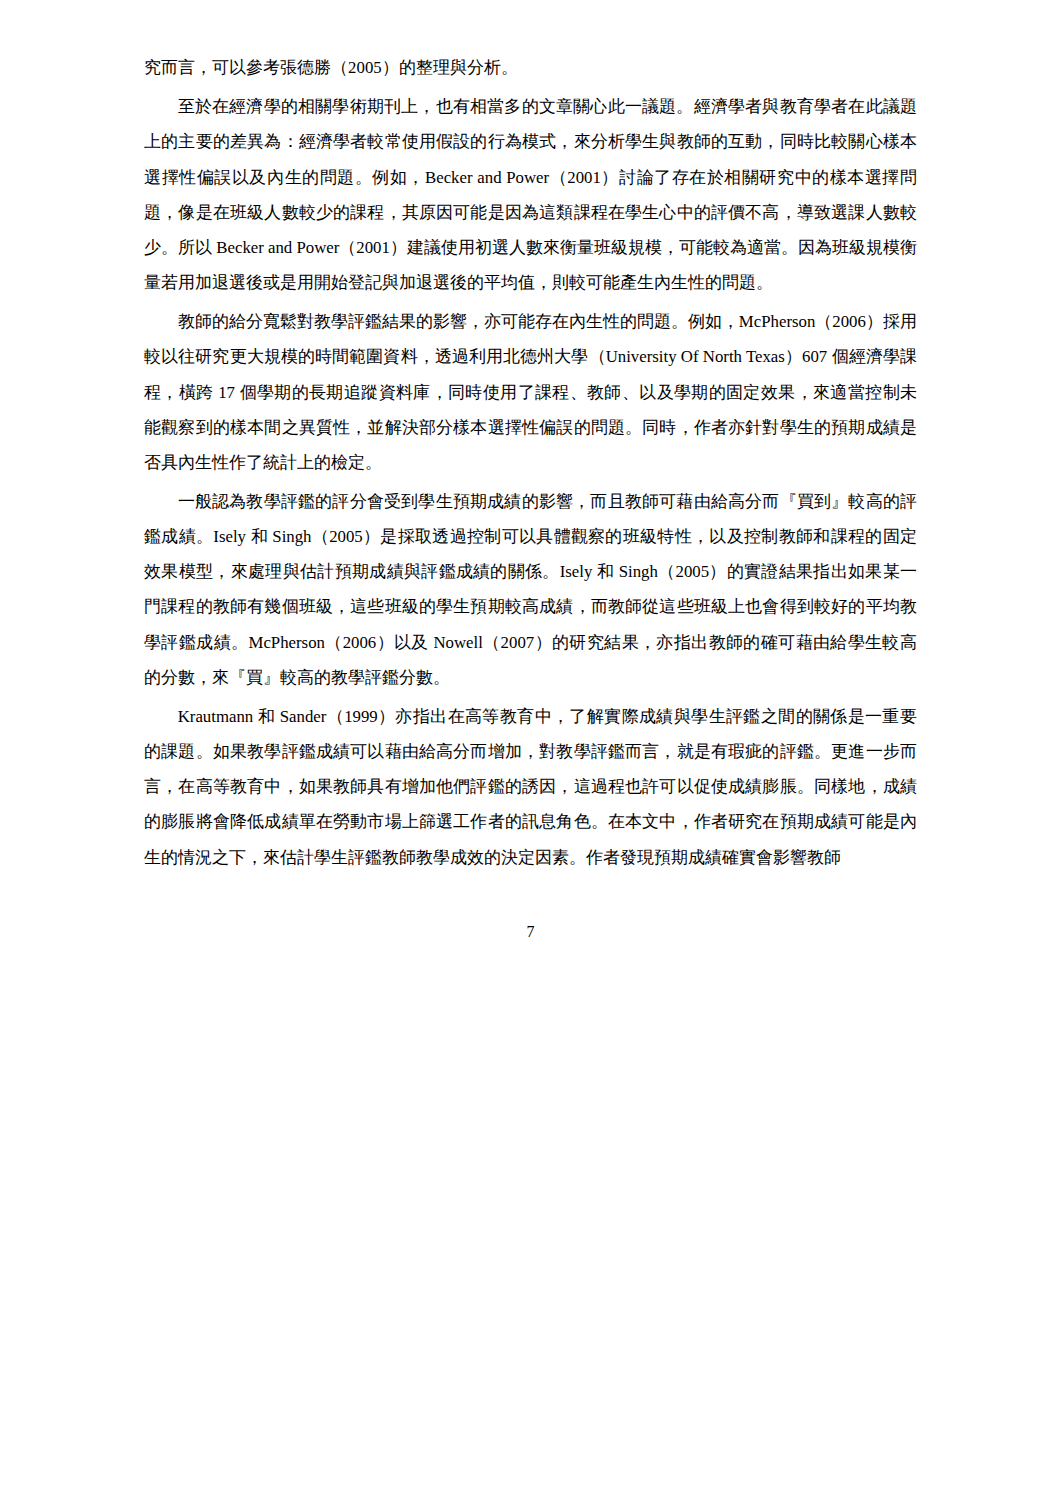究而言，可以參考張德勝（2005）的整理與分析。
至於在經濟學的相關學術期刊上，也有相當多的文章關心此一議題。經濟學者與教育學者在此議題上的主要的差異為：經濟學者較常使用假設的行為模式，來分析學生與教師的互動，同時比較關心樣本選擇性偏誤以及內生的問題。例如，Becker and Power（2001）討論了存在於相關研究中的樣本選擇問題，像是在班級人數較少的課程，其原因可能是因為這類課程在學生心中的評價不高，導致選課人數較少。所以 Becker and Power（2001）建議使用初選人數來衡量班級規模，可能較為適當。因為班級規模衡量若用加退選後或是用開始登記與加退選後的平均值，則較可能產生內生性的問題。
教師的給分寬鬆對教學評鑑結果的影響，亦可能存在內生性的問題。例如，McPherson（2006）採用較以往研究更大規模的時間範圍資料，透過利用北德州大學（University Of North Texas）607 個經濟學課程，橫跨 17 個學期的長期追蹤資料庫，同時使用了課程、教師、以及學期的固定效果，來適當控制未能觀察到的樣本間之異質性，並解決部分樣本選擇性偏誤的問題。同時，作者亦針對學生的預期成績是否具內生性作了統計上的檢定。
一般認為教學評鑑的評分會受到學生預期成績的影響，而且教師可藉由給高分而『買到』較高的評鑑成績。Isely 和 Singh（2005）是採取透過控制可以具體觀察的班級特性，以及控制教師和課程的固定效果模型，來處理與估計預期成績與評鑑成績的關係。Isely 和 Singh（2005）的實證結果指出如果某一門課程的教師有幾個班級，這些班級的學生預期較高成績，而教師從這些班級上也會得到較好的平均教學評鑑成績。McPherson（2006）以及 Nowell（2007）的研究結果，亦指出教師的確可藉由給學生較高的分數，來『買』較高的教學評鑑分數。
Krautmann 和 Sander（1999）亦指出在高等教育中，了解實際成績與學生評鑑之間的關係是一重要的課題。如果教學評鑑成績可以藉由給高分而增加，對教學評鑑而言，就是有瑕疵的評鑑。更進一步而言，在高等教育中，如果教師具有增加他們評鑑的誘因，這過程也許可以促使成績膨脹。同樣地，成績的膨脹將會降低成績單在勞動市場上篩選工作者的訊息角色。在本文中，作者研究在預期成績可能是內生的情況之下，來估計學生評鑑教師教學成效的決定因素。作者發現預期成績確實會影響教師
7